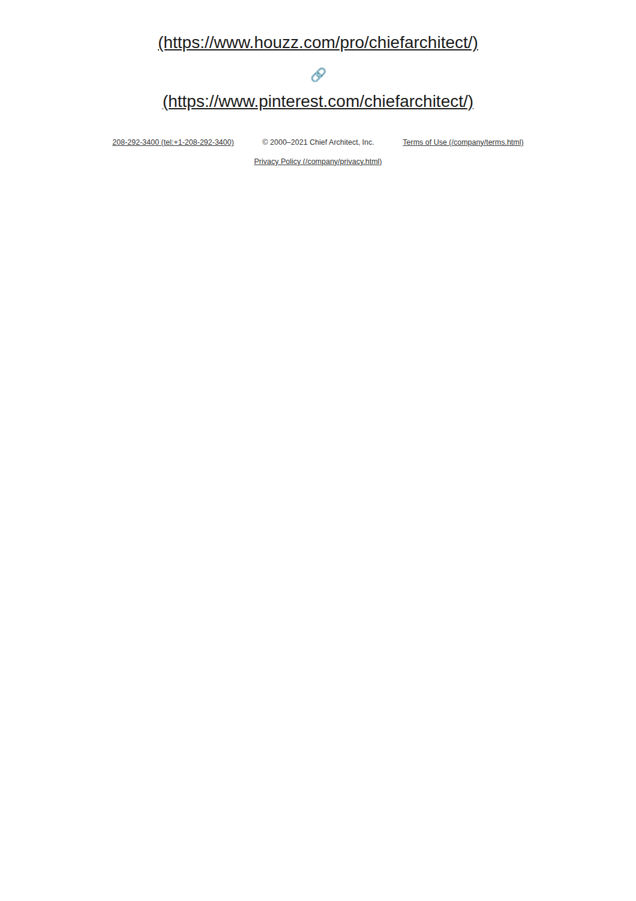(https://www.houzz.com/pro/chiefarchitect/)
🔗
(https://www.pinterest.com/chiefarchitect/)
208-292-3400 (tel:+1-208-292-3400) © 2000–2021 Chief Architect, Inc. Terms of Use (/company/terms.html)
Privacy Policy (/company/privacy.html)